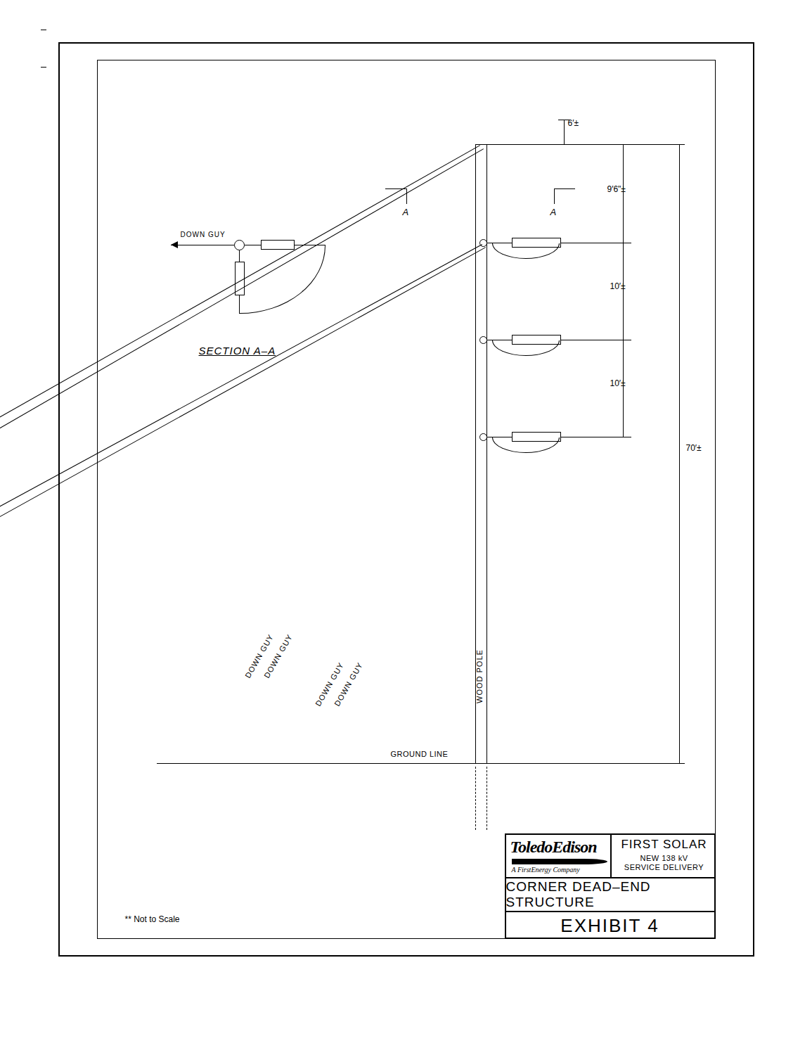DOWN GUY
SECTION A–A
A
A
WOOD POLE
DOWN GUY
DOWN GUY
DOWN GUY
DOWN GUY
GROUND LINE
6′±
9′6"±
10′±
10′±
70′±
ToledoEdison
A FirstEnergy Company
FIRST SOLAR
NEW 138 kV
SERVICE DELIVERY
CORNER DEAD–END STRUCTURE
EXHIBIT 4
** Not to Scale